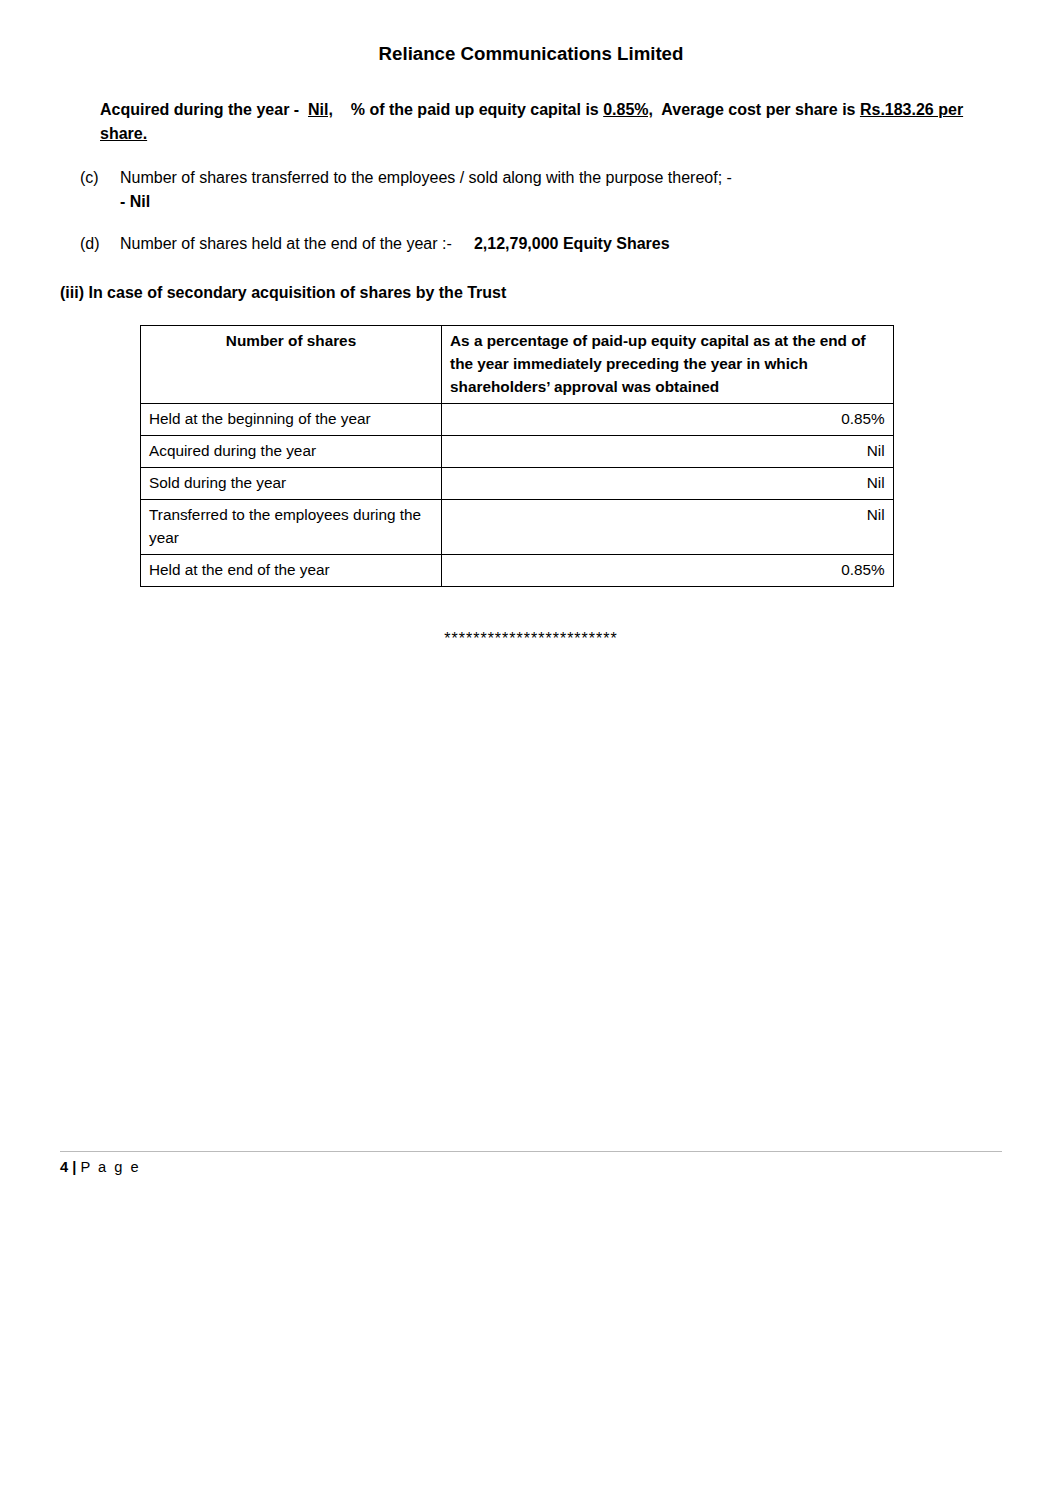Reliance Communications Limited
Acquired during the year - Nil, % of the paid up equity capital is 0.85%, Average cost per share is Rs.183.26 per share.
(c) Number of shares transferred to the employees / sold along with the purpose thereof; -
- Nil
(d) Number of shares held at the end of the year :- 2,12,79,000 Equity Shares
(iii) In case of secondary acquisition of shares by the Trust
| Number of shares | As a percentage of paid-up equity capital as at the end of the year immediately preceding the year in which shareholders’ approval was obtained |
| --- | --- |
| Held at the beginning of the year | 0.85% |
| Acquired during the year | Nil |
| Sold during the year | Nil |
| Transferred to the employees during the year | Nil |
| Held at the end of the year | 0.85% |
************************
4 | P a g e